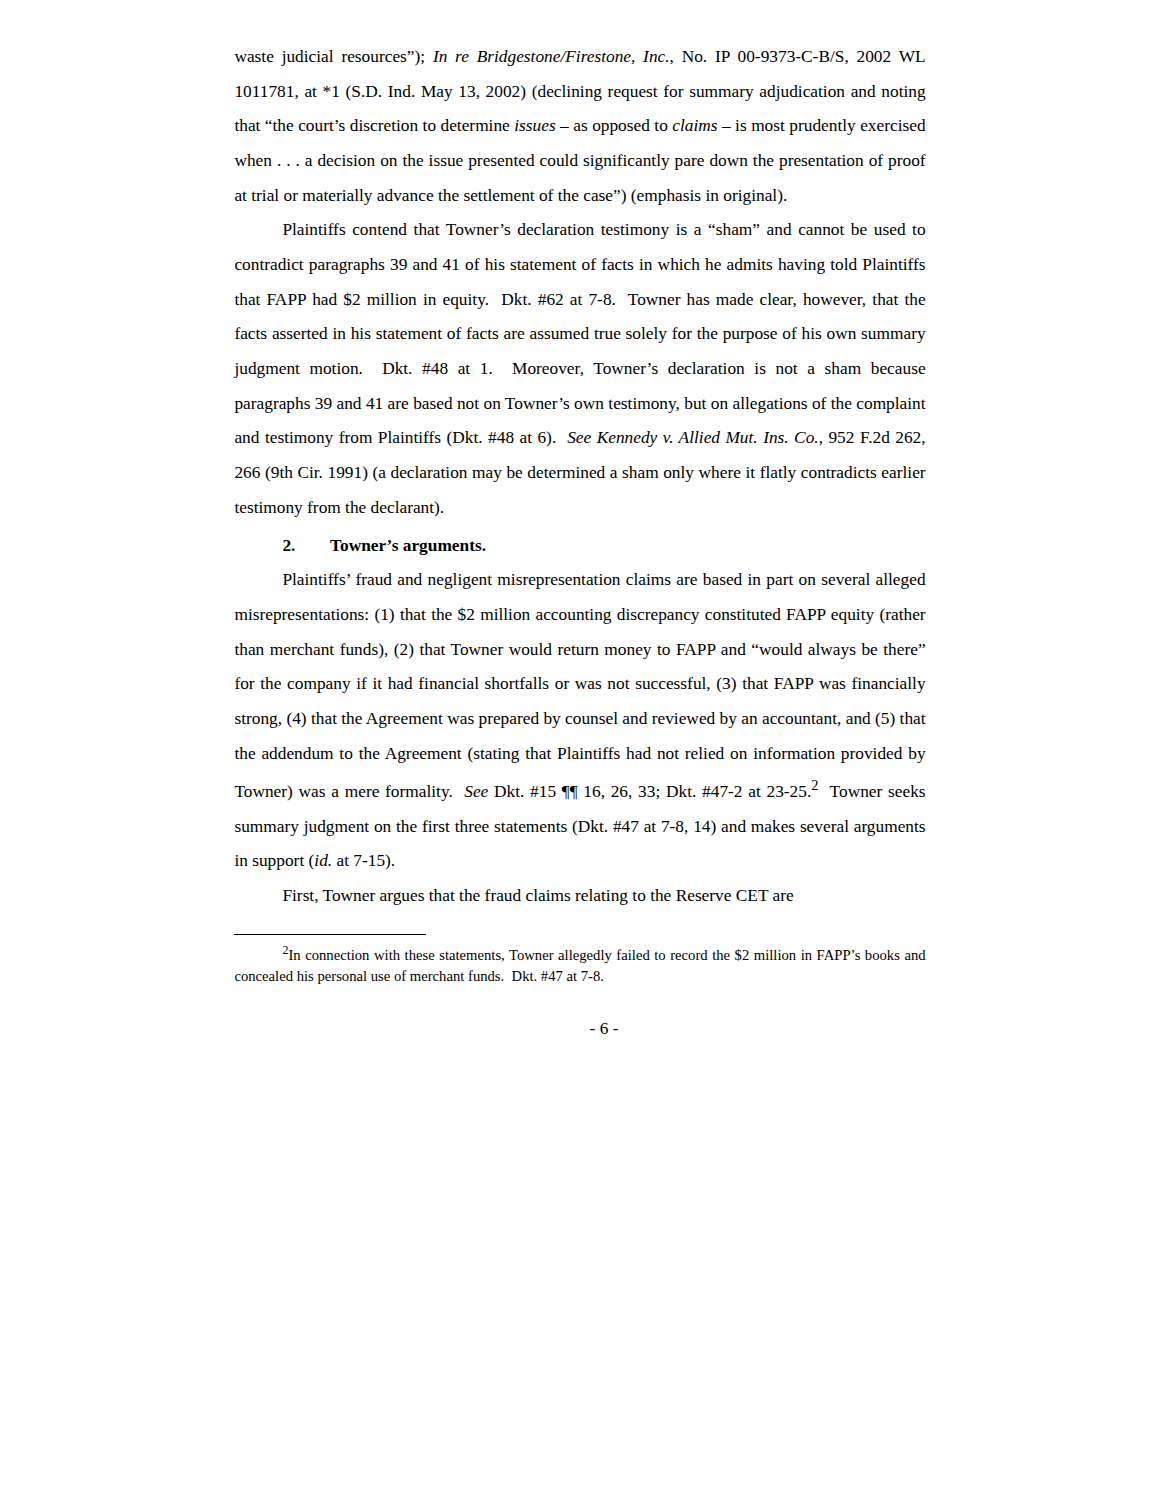waste judicial resources”); In re Bridgestone/Firestone, Inc., No. IP 00-9373-C-B/S, 2002 WL 1011781, at *1 (S.D. Ind. May 13, 2002) (declining request for summary adjudication and noting that “the court’s discretion to determine issues – as opposed to claims – is most prudently exercised when . . . a decision on the issue presented could significantly pare down the presentation of proof at trial or materially advance the settlement of the case”) (emphasis in original).
Plaintiffs contend that Towner’s declaration testimony is a “sham” and cannot be used to contradict paragraphs 39 and 41 of his statement of facts in which he admits having told Plaintiffs that FAPP had $2 million in equity. Dkt. #62 at 7-8. Towner has made clear, however, that the facts asserted in his statement of facts are assumed true solely for the purpose of his own summary judgment motion. Dkt. #48 at 1. Moreover, Towner’s declaration is not a sham because paragraphs 39 and 41 are based not on Towner’s own testimony, but on allegations of the complaint and testimony from Plaintiffs (Dkt. #48 at 6). See Kennedy v. Allied Mut. Ins. Co., 952 F.2d 262, 266 (9th Cir. 1991) (a declaration may be determined a sham only where it flatly contradicts earlier testimony from the declarant).
2.  Towner’s arguments.
Plaintiffs’ fraud and negligent misrepresentation claims are based in part on several alleged misrepresentations: (1) that the $2 million accounting discrepancy constituted FAPP equity (rather than merchant funds), (2) that Towner would return money to FAPP and “would always be there” for the company if it had financial shortfalls or was not successful, (3) that FAPP was financially strong, (4) that the Agreement was prepared by counsel and reviewed by an accountant, and (5) that the addendum to the Agreement (stating that Plaintiffs had not relied on information provided by Towner) was a mere formality. See Dkt. #15 ¶¶ 16, 26, 33; Dkt. #47-2 at 23-25.2 Towner seeks summary judgment on the first three statements (Dkt. #47 at 7-8, 14) and makes several arguments in support (id. at 7-15).
First, Towner argues that the fraud claims relating to the Reserve CET are
2In connection with these statements, Towner allegedly failed to record the $2 million in FAPP’s books and concealed his personal use of merchant funds. Dkt. #47 at 7-8.
- 6 -